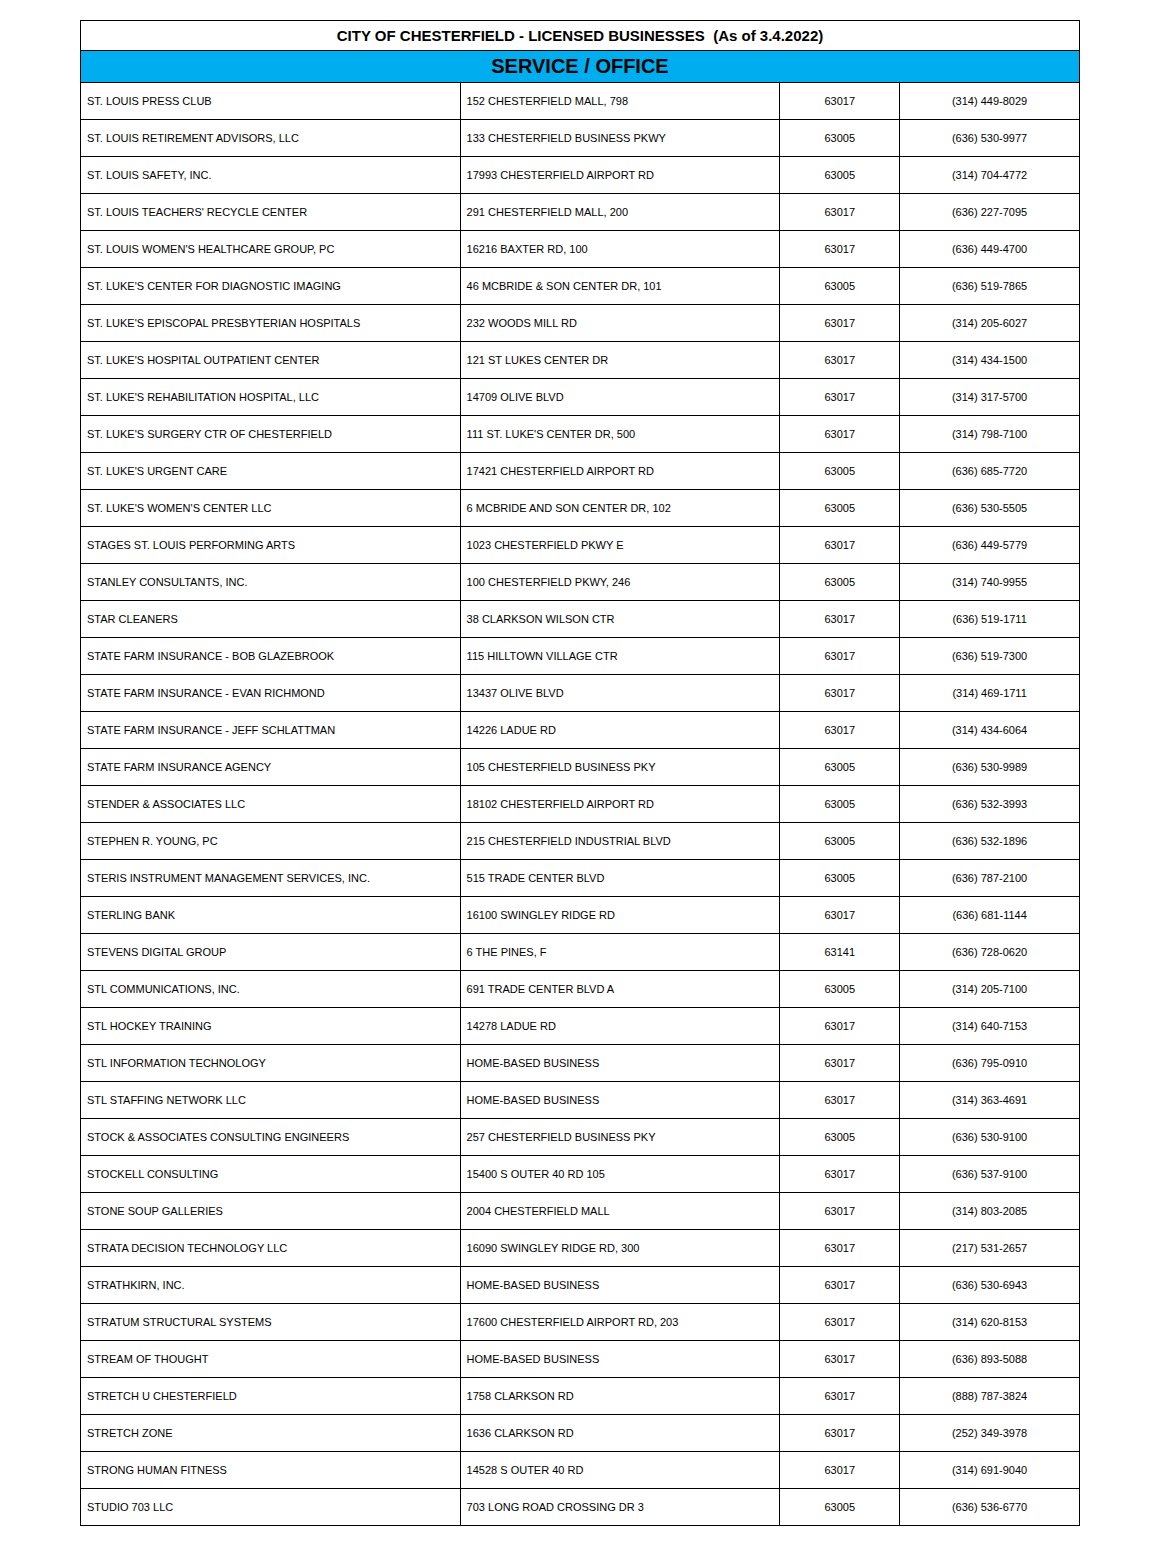CITY OF CHESTERFIELD - LICENSED BUSINESSES (As of 3.4.2022)
| SERVICE / OFFICE |
| --- |
| ST. LOUIS PRESS CLUB | 152 CHESTERFIELD MALL, 798 | 63017 | (314) 449-8029 |
| ST. LOUIS RETIREMENT ADVISORS, LLC | 133 CHESTERFIELD BUSINESS PKWY | 63005 | (636) 530-9977 |
| ST. LOUIS SAFETY, INC. | 17993 CHESTERFIELD AIRPORT RD | 63005 | (314) 704-4772 |
| ST. LOUIS TEACHERS' RECYCLE CENTER | 291 CHESTERFIELD MALL, 200 | 63017 | (636) 227-7095 |
| ST. LOUIS WOMEN'S HEALTHCARE GROUP, PC | 16216 BAXTER RD, 100 | 63017 | (636) 449-4700 |
| ST. LUKE'S CENTER FOR DIAGNOSTIC IMAGING | 46 MCBRIDE & SON CENTER DR, 101 | 63005 | (636) 519-7865 |
| ST. LUKE'S EPISCOPAL PRESBYTERIAN HOSPITALS | 232 WOODS MILL RD | 63017 | (314) 205-6027 |
| ST. LUKE'S HOSPITAL OUTPATIENT CENTER | 121 ST LUKES CENTER DR | 63017 | (314) 434-1500 |
| ST. LUKE'S REHABILITATION HOSPITAL, LLC | 14709 OLIVE BLVD | 63017 | (314) 317-5700 |
| ST. LUKE'S SURGERY CTR OF CHESTERFIELD | 111 ST. LUKE'S CENTER DR, 500 | 63017 | (314) 798-7100 |
| ST. LUKE'S URGENT CARE | 17421 CHESTERFIELD AIRPORT RD | 63005 | (636) 685-7720 |
| ST. LUKE'S WOMEN'S CENTER LLC | 6 MCBRIDE AND SON CENTER DR, 102 | 63005 | (636) 530-5505 |
| STAGES ST. LOUIS PERFORMING ARTS | 1023 CHESTERFIELD PKWY E | 63017 | (636) 449-5779 |
| STANLEY CONSULTANTS, INC. | 100 CHESTERFIELD PKWY, 246 | 63005 | (314) 740-9955 |
| STAR CLEANERS | 38 CLARKSON WILSON CTR | 63017 | (636) 519-1711 |
| STATE FARM INSURANCE - BOB GLAZEBROOK | 115 HILLTOWN VILLAGE CTR | 63017 | (636) 519-7300 |
| STATE FARM INSURANCE - EVAN RICHMOND | 13437 OLIVE BLVD | 63017 | (314) 469-1711 |
| STATE FARM INSURANCE - JEFF SCHLATTMAN | 14226 LADUE RD | 63017 | (314) 434-6064 |
| STATE FARM INSURANCE AGENCY | 105 CHESTERFIELD BUSINESS PKY | 63005 | (636) 530-9989 |
| STENDER & ASSOCIATES LLC | 18102 CHESTERFIELD AIRPORT RD | 63005 | (636) 532-3993 |
| STEPHEN R. YOUNG, PC | 215 CHESTERFIELD INDUSTRIAL BLVD | 63005 | (636) 532-1896 |
| STERIS INSTRUMENT MANAGEMENT SERVICES, INC. | 515 TRADE CENTER BLVD | 63005 | (636) 787-2100 |
| STERLING BANK | 16100 SWINGLEY RIDGE RD | 63017 | (636) 681-1144 |
| STEVENS DIGITAL GROUP | 6 THE PINES, F | 63141 | (636) 728-0620 |
| STL COMMUNICATIONS, INC. | 691 TRADE CENTER BLVD A | 63005 | (314) 205-7100 |
| STL HOCKEY TRAINING | 14278 LADUE RD | 63017 | (314) 640-7153 |
| STL INFORMATION TECHNOLOGY | HOME-BASED BUSINESS | 63017 | (636) 795-0910 |
| STL STAFFING NETWORK LLC | HOME-BASED BUSINESS | 63017 | (314) 363-4691 |
| STOCK & ASSOCIATES CONSULTING ENGINEERS | 257 CHESTERFIELD BUSINESS PKY | 63005 | (636) 530-9100 |
| STOCKELL CONSULTING | 15400 S OUTER 40 RD 105 | 63017 | (636) 537-9100 |
| STONE SOUP GALLERIES | 2004 CHESTERFIELD MALL | 63017 | (314) 803-2085 |
| STRATA DECISION TECHNOLOGY LLC | 16090 SWINGLEY RIDGE RD, 300 | 63017 | (217) 531-2657 |
| STRATHKIRN, INC. | HOME-BASED BUSINESS | 63017 | (636) 530-6943 |
| STRATUM STRUCTURAL SYSTEMS | 17600 CHESTERFIELD AIRPORT RD, 203 | 63017 | (314) 620-8153 |
| STREAM OF THOUGHT | HOME-BASED BUSINESS | 63017 | (636) 893-5088 |
| STRETCH U CHESTERFIELD | 1758 CLARKSON RD | 63017 | (888) 787-3824 |
| STRETCH ZONE | 1636 CLARKSON RD | 63017 | (252) 349-3978 |
| STRONG HUMAN FITNESS | 14528 S OUTER 40 RD | 63017 | (314) 691-9040 |
| STUDIO 703 LLC | 703 LONG ROAD CROSSING DR 3 | 63005 | (636) 536-6770 |